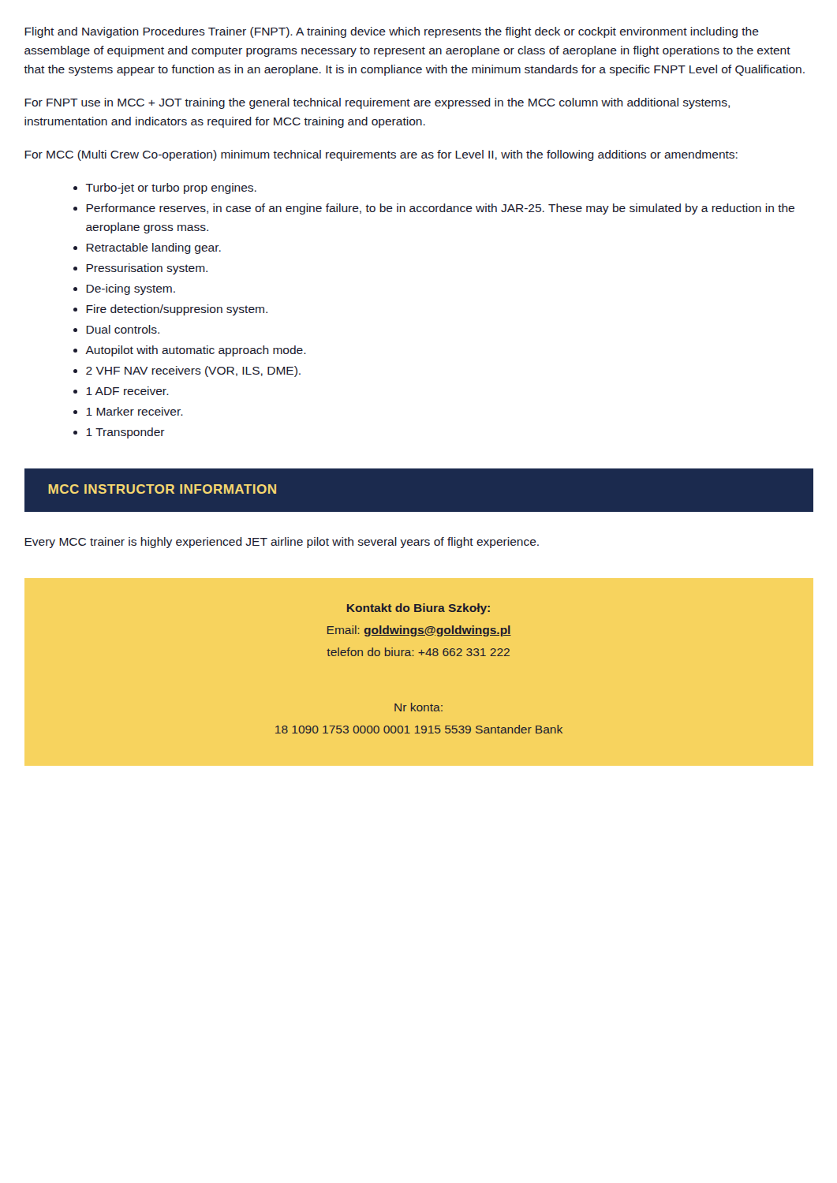Flight and Navigation Procedures Trainer (FNPT). A training device which represents the flight deck or cockpit environment including the assemblage of equipment and computer programs necessary to represent an aeroplane or class of aeroplane in flight operations to the extent that the systems appear to function as in an aeroplane. It is in compliance with the minimum standards for a specific FNPT Level of Qualification.
For FNPT use in MCC + JOT training the general technical requirement are expressed in the MCC column with additional systems, instrumentation and indicators as required for MCC training and operation.
For MCC (Multi Crew Co-operation) minimum technical requirements are as for Level II, with the following additions or amendments:
Turbo-jet or turbo prop engines.
Performance reserves, in case of an engine failure, to be in accordance with JAR-25. These may be simulated by a reduction in the aeroplane gross mass.
Retractable landing gear.
Pressurisation system.
De-icing system.
Fire detection/suppresion system.
Dual controls.
Autopilot with automatic approach mode.
2 VHF NAV receivers (VOR, ILS, DME).
1 ADF receiver.
1 Marker receiver.
1 Transponder
MCC INSTRUCTOR INFORMATION
Every MCC trainer is highly experienced JET airline pilot with several years of flight experience.
Kontakt do Biura Szkoły:
Email: goldwings@goldwings.pl
telefon do biura: +48 662 331 222
Nr konta:
18 1090 1753 0000 0001 1915 5539 Santander Bank